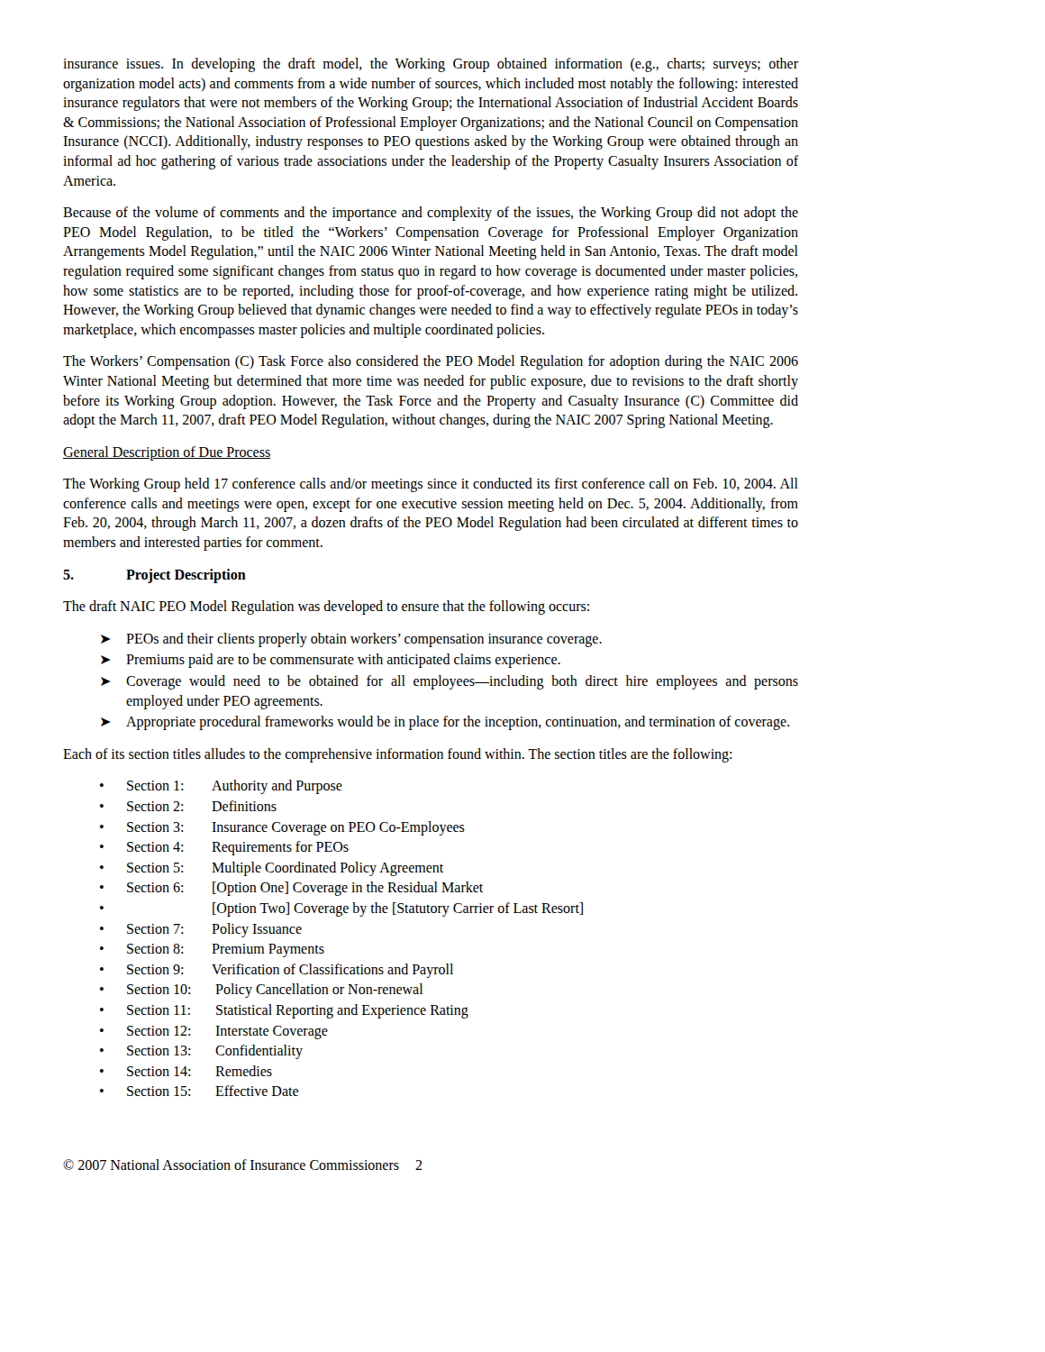insurance issues. In developing the draft model, the Working Group obtained information (e.g., charts; surveys; other organization model acts) and comments from a wide number of sources, which included most notably the following: interested insurance regulators that were not members of the Working Group; the International Association of Industrial Accident Boards & Commissions; the National Association of Professional Employer Organizations; and the National Council on Compensation Insurance (NCCI). Additionally, industry responses to PEO questions asked by the Working Group were obtained through an informal ad hoc gathering of various trade associations under the leadership of the Property Casualty Insurers Association of America.
Because of the volume of comments and the importance and complexity of the issues, the Working Group did not adopt the PEO Model Regulation, to be titled the “Workers’ Compensation Coverage for Professional Employer Organization Arrangements Model Regulation,” until the NAIC 2006 Winter National Meeting held in San Antonio, Texas. The draft model regulation required some significant changes from status quo in regard to how coverage is documented under master policies, how some statistics are to be reported, including those for proof-of-coverage, and how experience rating might be utilized. However, the Working Group believed that dynamic changes were needed to find a way to effectively regulate PEOs in today’s marketplace, which encompasses master policies and multiple coordinated policies.
The Workers’ Compensation (C) Task Force also considered the PEO Model Regulation for adoption during the NAIC 2006 Winter National Meeting but determined that more time was needed for public exposure, due to revisions to the draft shortly before its Working Group adoption. However, the Task Force and the Property and Casualty Insurance (C) Committee did adopt the March 11, 2007, draft PEO Model Regulation, without changes, during the NAIC 2007 Spring National Meeting.
General Description of Due Process
The Working Group held 17 conference calls and/or meetings since it conducted its first conference call on Feb. 10, 2004. All conference calls and meetings were open, except for one executive session meeting held on Dec. 5, 2004. Additionally, from Feb. 20, 2004, through March 11, 2007, a dozen drafts of the PEO Model Regulation had been circulated at different times to members and interested parties for comment.
5. Project Description
The draft NAIC PEO Model Regulation was developed to ensure that the following occurs:
PEOs and their clients properly obtain workers’ compensation insurance coverage.
Premiums paid are to be commensurate with anticipated claims experience.
Coverage would need to be obtained for all employees—including both direct hire employees and persons employed under PEO agreements.
Appropriate procedural frameworks would be in place for the inception, continuation, and termination of coverage.
Each of its section titles alludes to the comprehensive information found within. The section titles are the following:
Section 1: Authority and Purpose
Section 2: Definitions
Section 3: Insurance Coverage on PEO Co-Employees
Section 4: Requirements for PEOs
Section 5: Multiple Coordinated Policy Agreement
Section 6:[Option One] Coverage in the Residual Market
[Option Two] Coverage by the [Statutory Carrier of Last Resort]
Section 7: Policy Issuance
Section 8: Premium Payments
Section 9: Verification of Classifications and Payroll
Section 10: Policy Cancellation or Non-renewal
Section 11: Statistical Reporting and Experience Rating
Section 12: Interstate Coverage
Section 13: Confidentiality
Section 14: Remedies
Section 15: Effective Date
© 2007 National Association of Insurance Commissioners2